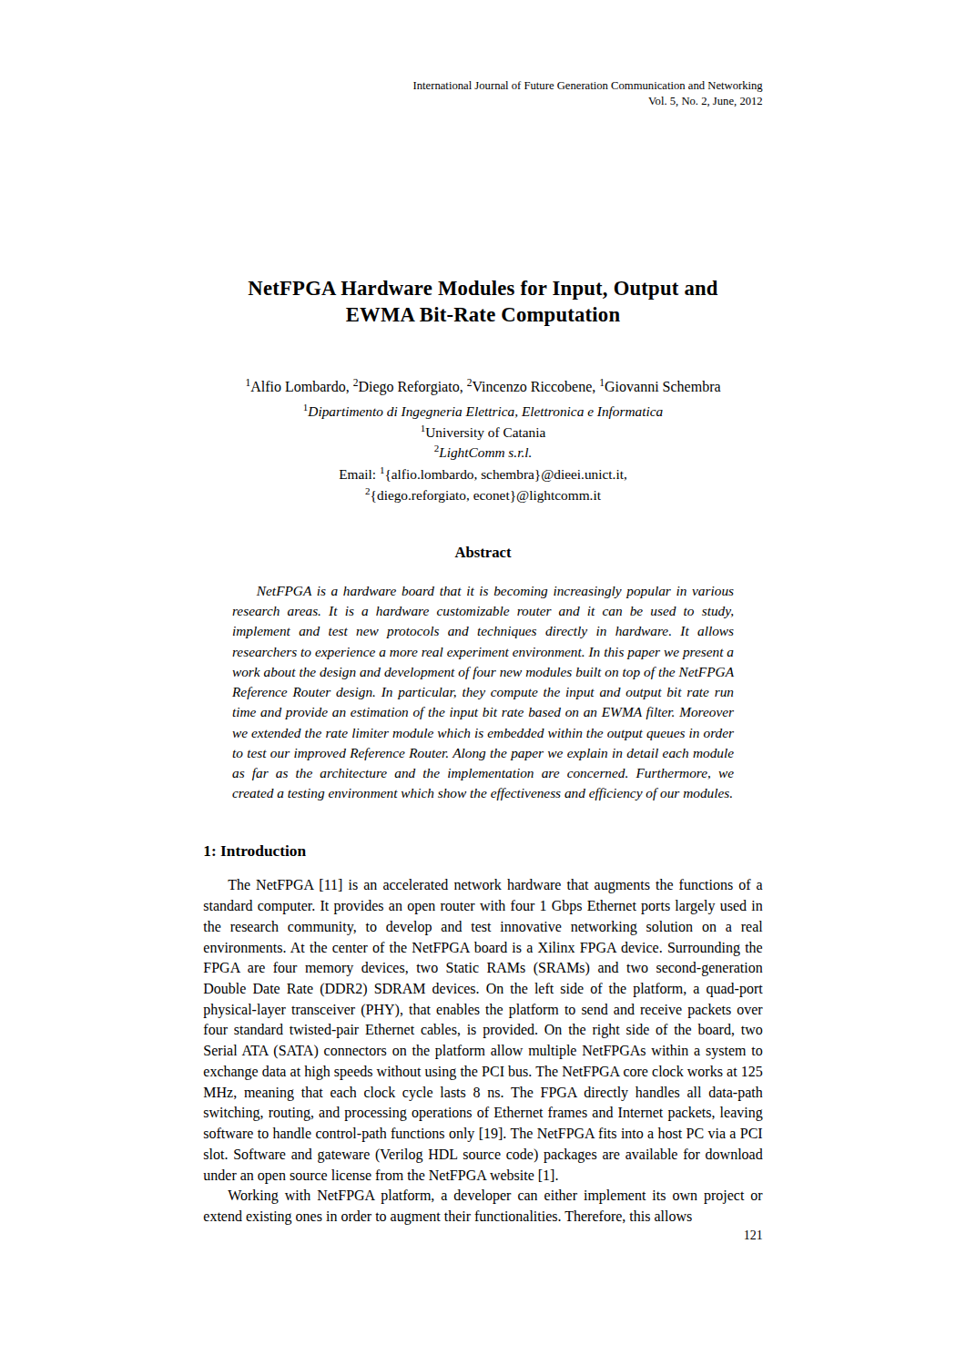International Journal of Future Generation Communication and Networking
Vol. 5, No. 2, June, 2012
NetFPGA Hardware Modules for Input, Output and
EWMA Bit-Rate Computation
1Alfio Lombardo, 2Diego Reforgiato, 2Vincenzo Riccobene, 1Giovanni Schembra
1Dipartimento di Ingegneria Elettrica, Elettronica e Informatica
1University of Catania
2LightComm s.r.l.
Email: 1{alfio.lombardo, schembra}@dieei.unict.it,
2{diego.reforgiato, econet}@lightcomm.it
Abstract
NetFPGA is a hardware board that it is becoming increasingly popular in various research areas. It is a hardware customizable router and it can be used to study, implement and test new protocols and techniques directly in hardware. It allows researchers to experience a more real experiment environment. In this paper we present a work about the design and development of four new modules built on top of the NetFPGA Reference Router design. In particular, they compute the input and output bit rate run time and provide an estimation of the input bit rate based on an EWMA filter. Moreover we extended the rate limiter module which is embedded within the output queues in order to test our improved Reference Router. Along the paper we explain in detail each module as far as the architecture and the implementation are concerned. Furthermore, we created a testing environment which show the effectiveness and efficiency of our modules.
1: Introduction
The NetFPGA [11] is an accelerated network hardware that augments the functions of a standard computer. It provides an open router with four 1 Gbps Ethernet ports largely used in the research community, to develop and test innovative networking solution on a real environments. At the center of the NetFPGA board is a Xilinx FPGA device. Surrounding the FPGA are four memory devices, two Static RAMs (SRAMs) and two second-generation Double Date Rate (DDR2) SDRAM devices. On the left side of the platform, a quad-port physical-layer transceiver (PHY), that enables the platform to send and receive packets over four standard twisted-pair Ethernet cables, is provided. On the right side of the board, two Serial ATA (SATA) connectors on the platform allow multiple NetFPGAs within a system to exchange data at high speeds without using the PCI bus. The NetFPGA core clock works at 125 MHz, meaning that each clock cycle lasts 8 ns. The FPGA directly handles all data-path switching, routing, and processing operations of Ethernet frames and Internet packets, leaving software to handle control-path functions only [19]. The NetFPGA fits into a host PC via a PCI slot. Software and gateware (Verilog HDL source code) packages are available for download under an open source license from the NetFPGA website [1].
Working with NetFPGA platform, a developer can either implement its own project or extend existing ones in order to augment their functionalities. Therefore, this allows
121